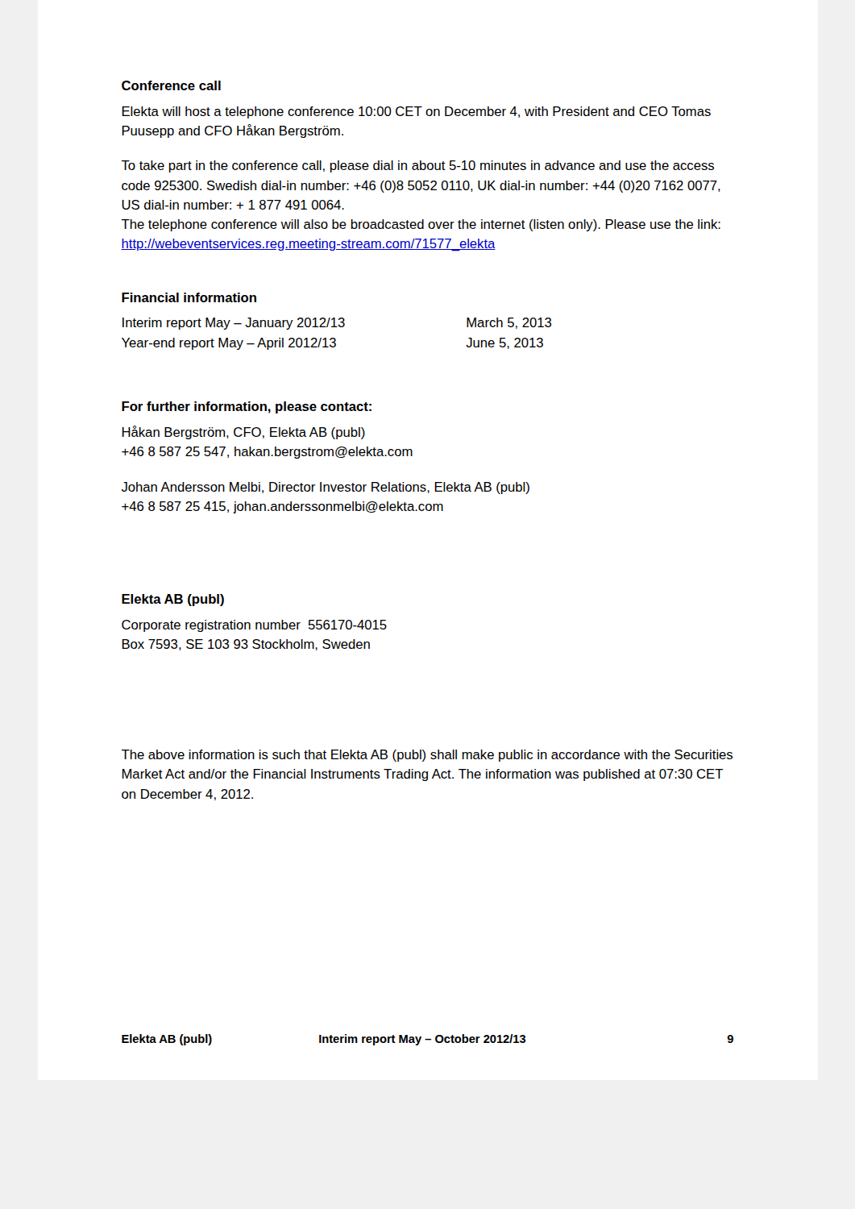Conference call
Elekta will host a telephone conference 10:00 CET on December 4, with President and CEO Tomas Puusepp and CFO Håkan Bergström.
To take part in the conference call, please dial in about 5-10 minutes in advance and use the access code 925300. Swedish dial-in number: +46 (0)8 5052 0110, UK dial-in number: +44 (0)20 7162 0077, US dial-in number: + 1 877 491 0064.
The telephone conference will also be broadcasted over the internet (listen only). Please use the link:
http://webeventservices.reg.meeting-stream.com/71577_elekta
Financial information
| Interim report May – January 2012/13 | March 5, 2013 |
| Year-end report May – April 2012/13 | June 5, 2013 |
For further information, please contact:
Håkan Bergström, CFO, Elekta AB (publ)
+46 8 587 25 547, hakan.bergstrom@elekta.com
Johan Andersson Melbi, Director Investor Relations, Elekta AB (publ)
+46 8 587 25 415, johan.anderssonmelbi@elekta.com
Elekta AB (publ)
Corporate registration number 556170-4015
Box 7593, SE 103 93 Stockholm, Sweden
The above information is such that Elekta AB (publ) shall make public in accordance with the Securities Market Act and/or the Financial Instruments Trading Act. The information was published at 07:30 CET on December 4, 2012.
| Elekta AB (publ) | Interim report May – October 2012/13 | 9 |